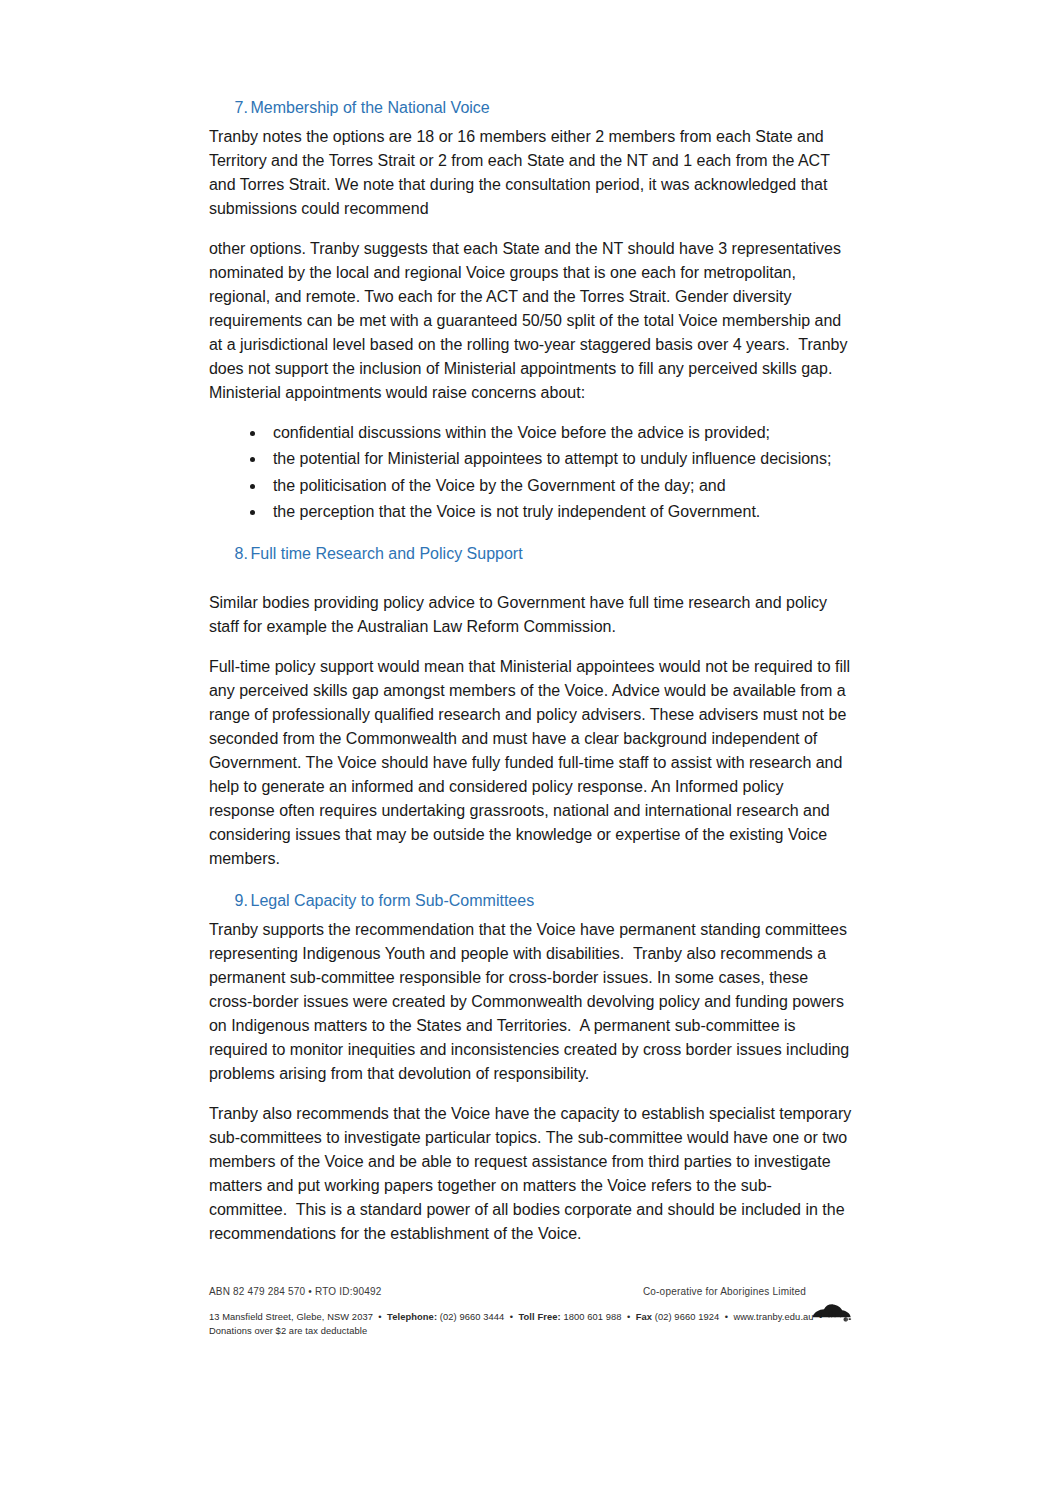7. Membership of the National Voice
Tranby notes the options are 18 or 16 members either 2 members from each State and Territory and the Torres Strait or 2 from each State and the NT and 1 each from the ACT and Torres Strait. We note that during the consultation period, it was acknowledged that submissions could recommend
other options. Tranby suggests that each State and the NT should have 3 representatives nominated by the local and regional Voice groups that is one each for metropolitan, regional, and remote. Two each for the ACT and the Torres Strait. Gender diversity requirements can be met with a guaranteed 50/50 split of the total Voice membership and at a jurisdictional level based on the rolling two-year staggered basis over 4 years. Tranby does not support the inclusion of Ministerial appointments to fill any perceived skills gap. Ministerial appointments would raise concerns about:
confidential discussions within the Voice before the advice is provided;
the potential for Ministerial appointees to attempt to unduly influence decisions;
the politicisation of the Voice by the Government of the day; and
the perception that the Voice is not truly independent of Government.
8. Full time Research and Policy Support
Similar bodies providing policy advice to Government have full time research and policy staff for example the Australian Law Reform Commission.
Full-time policy support would mean that Ministerial appointees would not be required to fill any perceived skills gap amongst members of the Voice. Advice would be available from a range of professionally qualified research and policy advisers. These advisers must not be seconded from the Commonwealth and must have a clear background independent of Government. The Voice should have fully funded full-time staff to assist with research and help to generate an informed and considered policy response. An Informed policy response often requires undertaking grassroots, national and international research and considering issues that may be outside the knowledge or expertise of the existing Voice members.
9. Legal Capacity to form Sub-Committees
Tranby supports the recommendation that the Voice have permanent standing committees representing Indigenous Youth and people with disabilities. Tranby also recommends a permanent sub-committee responsible for cross-border issues. In some cases, these cross-border issues were created by Commonwealth devolving policy and funding powers on Indigenous matters to the States and Territories. A permanent sub-committee is required to monitor inequities and inconsistencies created by cross border issues including problems arising from that devolution of responsibility.
Tranby also recommends that the Voice have the capacity to establish specialist temporary sub-committees to investigate particular topics. The sub-committee would have one or two members of the Voice and be able to request assistance from third parties to investigate matters and put working papers together on matters the Voice refers to the sub-committee. This is a standard power of all bodies corporate and should be included in the recommendations for the establishment of the Voice.
ABN 82 479 284 570 • RTO ID:90492
Co-operative for Aborigines Limited
13 Mansfield Street, Glebe, NSW 2037 • Telephone: (02) 9660 3444 • Toll Free: 1800 601 988 • Fax (02) 9660 1924 • www.tranby.edu.au • Donations over $2 are tax deductable